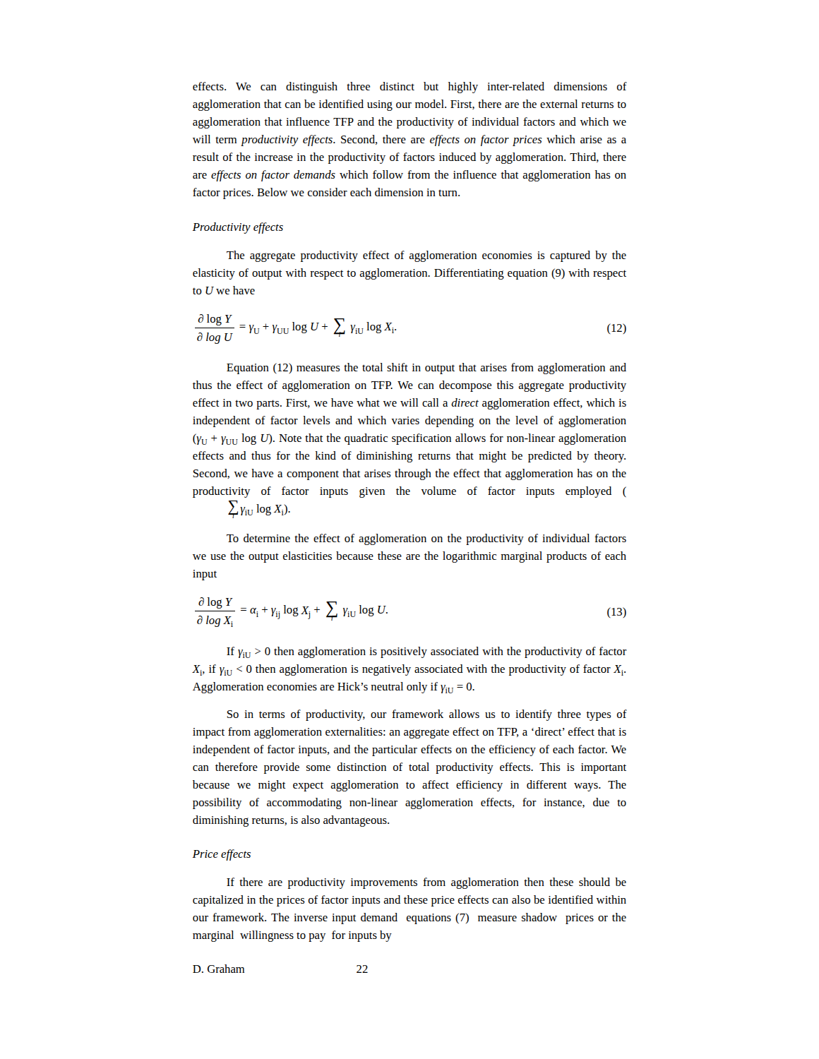effects. We can distinguish three distinct but highly inter-related dimensions of agglomeration that can be identified using our model. First, there are the external returns to agglomeration that influence TFP and the productivity of individual factors and which we will term productivity effects. Second, there are effects on factor prices which arise as a result of the increase in the productivity of factors induced by agglomeration. Third, there are effects on factor demands which follow from the influence that agglomeration has on factor prices. Below we consider each dimension in turn.
Productivity effects
The aggregate productivity effect of agglomeration economies is captured by the elasticity of output with respect to agglomeration. Differentiating equation (9) with respect to U we have
∂ log Y ∂ log U = γU + γUU log U + ∑i γiU log Xi. (12)
Equation (12) measures the total shift in output that arises from agglomeration and thus the effect of agglomeration on TFP. We can decompose this aggregate productivity effect in two parts. First, we have what we will call a direct agglomeration effect, which is independent of factor levels and which varies depending on the level of agglomeration (γU + γUU log U). Note that the quadratic specification allows for non-linear agglomeration effects and thus for the kind of diminishing returns that might be predicted by theory. Second, we have a component that arises through the effect that agglomeration has on the productivity of factor inputs given the volume of factor inputs employed (∑iγiU log Xi).
To determine the effect of agglomeration on the productivity of individual factors we use the output elasticities because these are the logarithmic marginal products of each input
∂ log Y ∂ log Xi = αi + γij log Xj + ∑i γiU log U. (13)
If γiU > 0 then agglomeration is positively associated with the productivity of factor Xi, if γiU < 0 then agglomeration is negatively associated with the productivity of factor Xi. Agglomeration economies are Hick’s neutral only if γiU = 0.
So in terms of productivity, our framework allows us to identify three types of impact from agglomeration externalities: an aggregate effect on TFP, a ‘direct’ effect that is independent of factor inputs, and the particular effects on the efficiency of each factor. We can therefore provide some distinction of total productivity effects. This is important because we might expect agglomeration to affect efficiency in different ways. The possibility of accommodating non-linear agglomeration effects, for instance, due to diminishing returns, is also advantageous.
Price effects
If there are productivity improvements from agglomeration then these should be capitalized in the prices of factor inputs and these price effects can also be identified within our framework. The inverse input demand equations (7) measure shadow prices or the marginal willingness to pay for inputs by
D. Graham 22